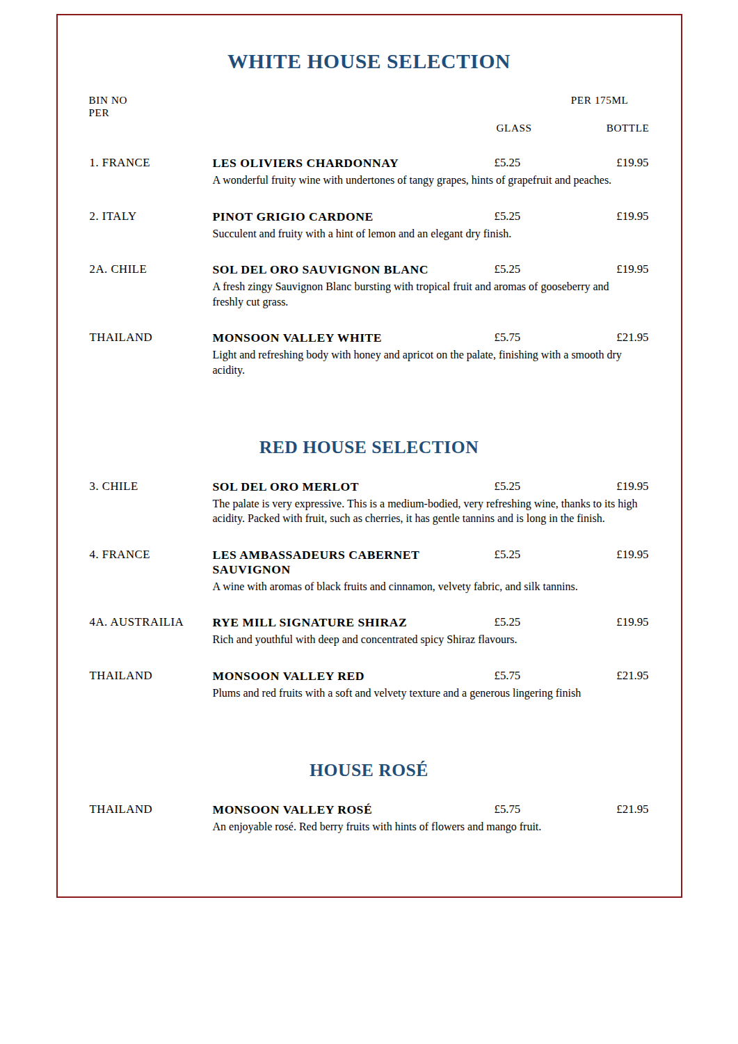WHITE HOUSE SELECTION
BIN NO
PER
PER 175ML
GLASS
BOTTLE
| 1. FRANCE | LES OLIVIERS CHARDONNAY | £5.25 | £19.95 |
| | A wonderful fruity wine with undertones of tangy grapes, hints of grapefruit and peaches. |
| 2. ITALY | PINOT GRIGIO CARDONE | £5.25 | £19.95 |
| | Succulent and fruity with a hint of lemon and an elegant dry finish. |
| 2A. CHILE | SOL DEL ORO SAUVIGNON BLANC | £5.25 | £19.95 |
| | A fresh zingy Sauvignon Blanc bursting with tropical fruit and aromas of gooseberry and freshly cut grass. |
| THAILAND | MONSOON VALLEY WHITE | £5.75 | £21.95 |
| | Light and refreshing body with honey and apricot on the palate, finishing with a smooth dry acidity. |
RED HOUSE SELECTION
| 3. CHILE | SOL DEL ORO MERLOT | £5.25 | £19.95 |
| | The palate is very expressive. This is a medium-bodied, very refreshing wine, thanks to its high acidity. Packed with fruit, such as cherries, it has gentle tannins and is long in the finish. |
| 4. FRANCE | LES AMBASSADEURS CABERNET SAUVIGNON | £5.25 | £19.95 |
| | A wine with aromas of black fruits and cinnamon, velvety fabric, and silk tannins. |
| 4A. AUSTRAILIA | RYE MILL SIGNATURE SHIRAZ | £5.25 | £19.95 |
| | Rich and youthful with deep and concentrated spicy Shiraz flavours. |
| THAILAND | MONSOON VALLEY RED | £5.75 | £21.95 |
| | Plums and red fruits with a soft and velvety texture and a generous lingering finish |
HOUSE ROSÉ
| THAILAND | MONSOON VALLEY ROSÉ | £5.75 | £21.95 |
| | An enjoyable rosé. Red berry fruits with hints of flowers and mango fruit. |